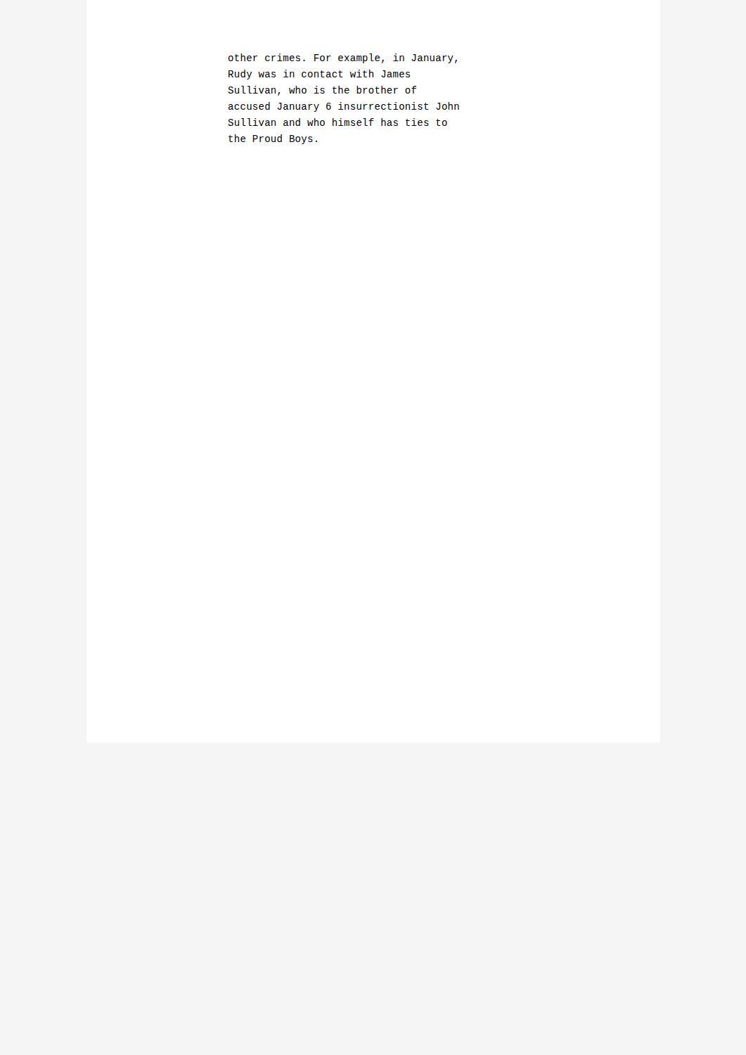other crimes. For example, in January, Rudy was in contact with James Sullivan, who is the brother of accused January 6 insurrectionist John Sullivan and who himself has ties to the Proud Boys.